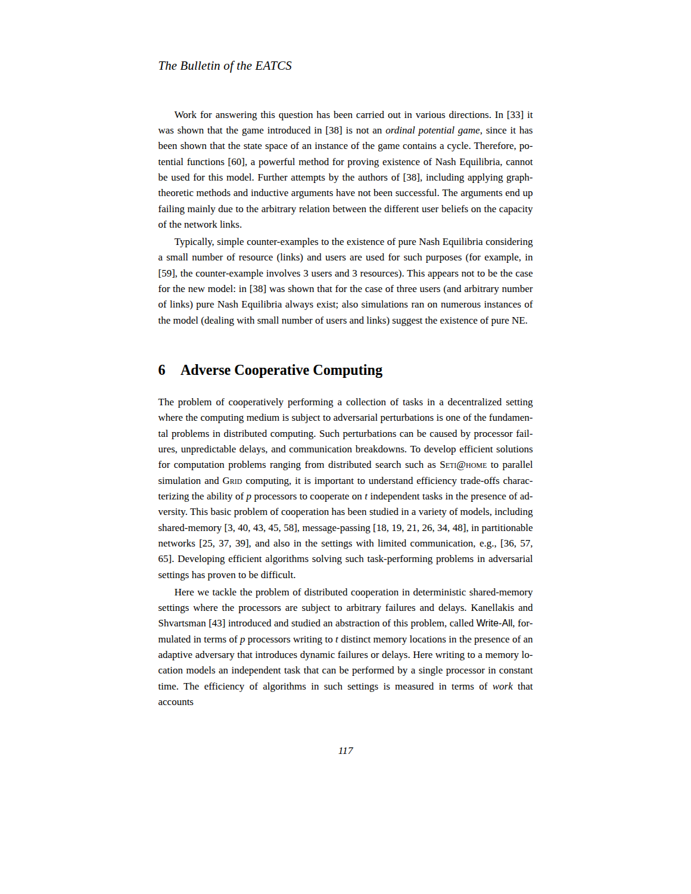The Bulletin of the EATCS
Work for answering this question has been carried out in various directions. In [33] it was shown that the game introduced in [38] is not an ordinal potential game, since it has been shown that the state space of an instance of the game contains a cycle. Therefore, potential functions [60], a powerful method for proving existence of Nash Equilibria, cannot be used for this model. Further attempts by the authors of [38], including applying graph-theoretic methods and inductive arguments have not been successful. The arguments end up failing mainly due to the arbitrary relation between the different user beliefs on the capacity of the network links.
Typically, simple counter-examples to the existence of pure Nash Equilibria considering a small number of resource (links) and users are used for such purposes (for example, in [59], the counter-example involves 3 users and 3 resources). This appears not to be the case for the new model: in [38] was shown that for the case of three users (and arbitrary number of links) pure Nash Equilibria always exist; also simulations ran on numerous instances of the model (dealing with small number of users and links) suggest the existence of pure NE.
6 Adverse Cooperative Computing
The problem of cooperatively performing a collection of tasks in a decentralized setting where the computing medium is subject to adversarial perturbations is one of the fundamental problems in distributed computing. Such perturbations can be caused by processor failures, unpredictable delays, and communication breakdowns. To develop efficient solutions for computation problems ranging from distributed search such as Seti@home to parallel simulation and Grid computing, it is important to understand efficiency trade-offs characterizing the ability of p processors to cooperate on t independent tasks in the presence of adversity. This basic problem of cooperation has been studied in a variety of models, including shared-memory [3, 40, 43, 45, 58], message-passing [18, 19, 21, 26, 34, 48], in partitionable networks [25, 37, 39], and also in the settings with limited communication, e.g., [36, 57, 65]. Developing efficient algorithms solving such task-performing problems in adversarial settings has proven to be difficult.
Here we tackle the problem of distributed cooperation in deterministic shared-memory settings where the processors are subject to arbitrary failures and delays. Kanellakis and Shvartsman [43] introduced and studied an abstraction of this problem, called Write-All, formulated in terms of p processors writing to t distinct memory locations in the presence of an adaptive adversary that introduces dynamic failures or delays. Here writing to a memory location models an independent task that can be performed by a single processor in constant time. The efficiency of algorithms in such settings is measured in terms of work that accounts
117